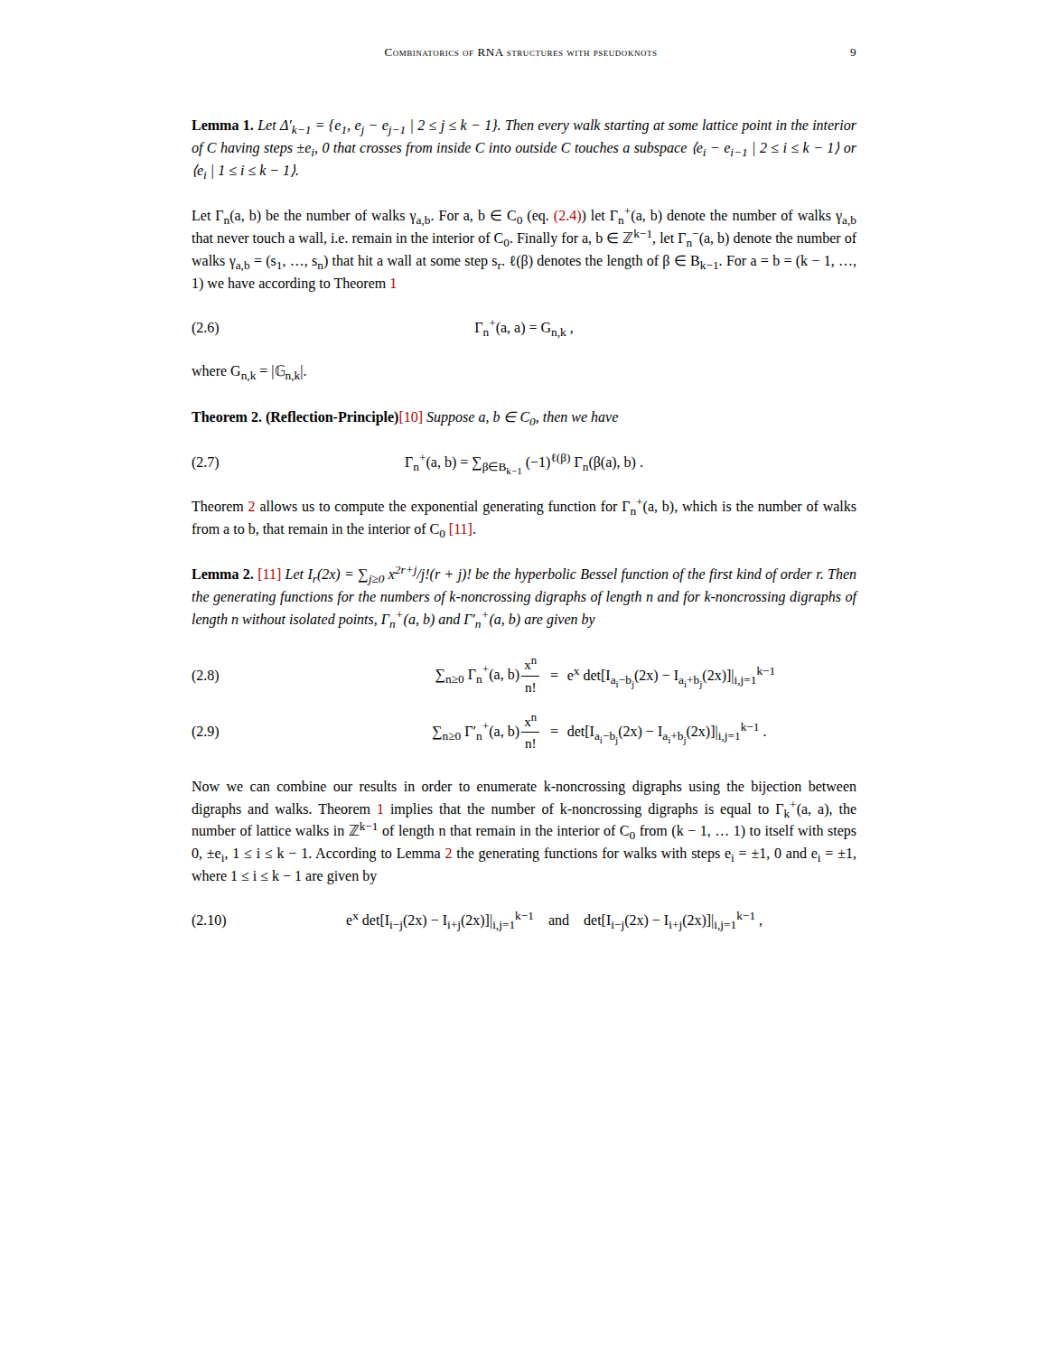Combinatorics of RNA structures with pseudoknots 9
Lemma 1. Let Δ′k−1 = {e1, ej − ej−1 | 2 ≤ j ≤ k − 1}. Then every walk starting at some lattice point in the interior of C having steps ±ei, 0 that crosses from inside C into outside C touches a subspace ⟨ei − ei−1 | 2 ≤ i ≤ k − 1⟩ or ⟨ei | 1 ≤ i ≤ k − 1⟩.
Let Γn(a, b) be the number of walks γa,b. For a, b ∈ C0 (eq. (2.4)) let Γn+(a, b) denote the number of walks γa,b that never touch a wall, i.e. remain in the interior of C0. Finally for a, b ∈ ℤk−1, let Γn−(a, b) denote the number of walks γa,b = (s1, …, sn) that hit a wall at some step sr. ℓ(β) denotes the length of β ∈ Bk−1. For a = b = (k − 1, …, 1) we have according to Theorem 1
(2.6) Γn+(a, a) = Gn,k ,
where Gn,k = |𝔾n,k|.
Theorem 2. (Reflection-Principle)[10] Suppose a, b ∈ C0, then we have
(2.7) Γn+(a, b) = ∑β∈Bk−1 (−1)ℓ(β) Γn(β(a), b) .
Theorem 2 allows us to compute the exponential generating function for Γn+(a, b), which is the number of walks from a to b, that remain in the interior of C0 [11].
Lemma 2. [11] Let Ir(2x) = ∑j≥0 x2r+j/j!(r + j)! be the hyperbolic Bessel function of the first kind of order r. Then the generating functions for the numbers of k-noncrossing digraphs of length n and for k-noncrossing digraphs of length n without isolated points, Γn+(a, b) and Γ′n+(a, b) are given by
(2.8) ∑n≥0 Γn+(a, b)xn n! = ex det[Iai−bj(2x) − Iai+bj(2x)]|i,j=1k−1
(2.9) ∑n≥0 Γ′n+(a, b)xn n! = det[Iai−bj(2x) − Iai+bj(2x)]|i,j=1k−1 .
Now we can combine our results in order to enumerate k-noncrossing digraphs using the bijection between digraphs and walks. Theorem 1 implies that the number of k-noncrossing digraphs is equal to Γk+(a, a), the number of lattice walks in ℤk−1 of length n that remain in the interior of C0 from (k − 1, … 1) to itself with steps 0, ±ei, 1 ≤ i ≤ k − 1. According to Lemma 2 the generating functions for walks with steps ei = ±1, 0 and ei = ±1, where 1 ≤ i ≤ k − 1 are given by
(2.10) ex det[Ii−j(2x) − Ii+j(2x)]|i,j=1k−1 and det[Ii−j(2x) − Ii+j(2x)]|i,j=1k−1 ,